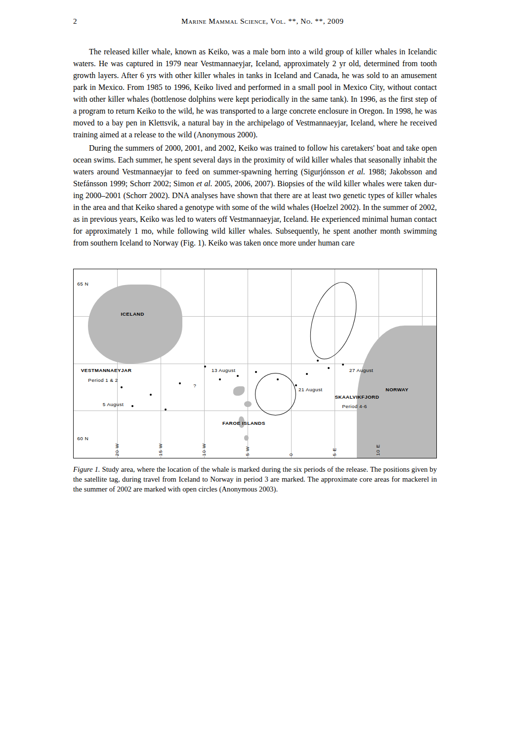2 Marine Mammal Science, Vol. **, No. **, 2009
The released killer whale, known as Keiko, was a male born into a wild group of killer whales in Icelandic waters. He was captured in 1979 near Vestmannaeyjar, Iceland, approximately 2 yr old, determined from tooth growth layers. After 6 yrs with other killer whales in tanks in Iceland and Canada, he was sold to an amusement park in Mexico. From 1985 to 1996, Keiko lived and performed in a small pool in Mexico City, without contact with other killer whales (bottlenose dolphins were kept periodically in the same tank). In 1996, as the first step of a program to return Keiko to the wild, he was transported to a large concrete enclosure in Oregon. In 1998, he was moved to a bay pen in Klettsvik, a natural bay in the archipelago of Vestmannaeyjar, Iceland, where he received training aimed at a release to the wild (Anonymous 2000).
During the summers of 2000, 2001, and 2002, Keiko was trained to follow his caretakers' boat and take open ocean swims. Each summer, he spent several days in the proximity of wild killer whales that seasonally inhabit the waters around Vestmannaeyjar to feed on summer-spawning herring (Sigurjónsson et al. 1988; Jakobsson and Stefánsson 1999; Schorr 2002; Simon et al. 2005, 2006, 2007). Biopsies of the wild killer whales were taken during 2000–2001 (Schorr 2002). DNA analyses have shown that there are at least two genetic types of killer whales in the area and that Keiko shared a genotype with some of the wild whales (Hoelzel 2002). In the summer of 2002, as in previous years, Keiko was led to waters off Vestmannaeyjar, Iceland. He experienced minimal human contact for approximately 1 mo, while following wild killer whales. Subsequently, he spent another month swimming from southern Iceland to Norway (Fig. 1). Keiko was taken once more under human care
65 N 60 N 20 W 15 W 10 W 5 W 0 5 E 10 E ICELAND FAROE ISLANDS NORWAY VESTMANNAEYJAR Period 1 & 2 SKAALVIKFJORD Period 4-6 13 August 21 August 27 August 5 August ?
Figure 1. Study area, where the location of the whale is marked during the six periods of the release. The positions given by the satellite tag, during travel from Iceland to Norway in period 3 are marked. The approximate core areas for mackerel in the summer of 2002 are marked with open circles (Anonymous 2003).